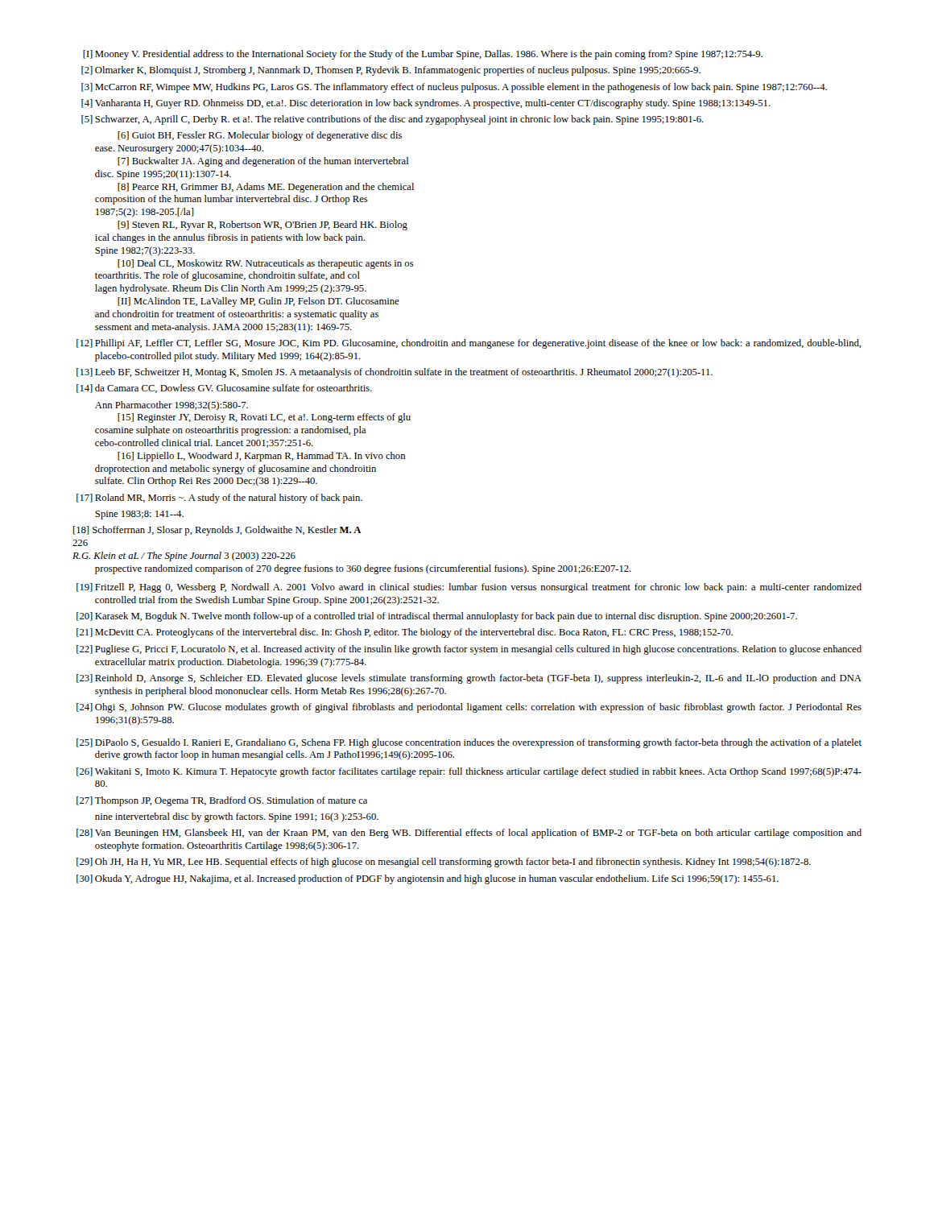[I] Mooney V. Presidential address to the International Society for the Study of the Lumbar Spine, Dallas. 1986. Where is the pain coming from? Spine 1987;12:754-9.
[2] Olmarker K, Blomquist J, Stromberg J, Nannmark D, Thomsen P, Rydevik B. Infammatogenic properties of nucleus pulposus. Spine 1995;20:665-9.
[3] McCarron RF, Wimpee MW, Hudkins PG, Laros GS. The inflammatory effect of nucleus pulposus. A possible element in the pathogenesis of low back pain. Spine 1987;12:760--4.
[4] Vanharanta H, Guyer RD. Ohnmeiss DD, et.a!. Disc deterioration in low back syndromes. A prospective, multi-center CT/discography study. Spine 1988;13:1349-51.
[5] Schwarzer, A, Aprill C, Derby R. et a!. The relative contributions of the disc and zygapophyseal joint in chronic low back pain. Spine 1995;19:801-6.
[6] Guiot BH, Fessler RG. Molecular biology of degenerative disc dis
ease. Neurosurgery 2000;47(5):1034--40.
[7] Buckwalter JA. Aging and degeneration of the human intervertebral
disc. Spine 1995;20(11):1307-14.
[8] Pearce RH, Grimmer BJ, Adams ME. Degeneration and the chemical
composition of the human lumbar intervertebral disc. J Orthop Res
1987;5(2): 198-205.[/la]
[9] Steven RL, Ryvar R, Robertson WR, O'Brien JP, Beard HK. Biolog
ical changes in the annulus fibrosis in patients with low back pain.
Spine 1982;7(3):223-33.
[10] Deal CL, Moskowitz RW. Nutraceuticals as therapeutic agents in os
teoarthritis. The role of glucosamine, chondroitin sulfate, and col
lagen hydrolysate. Rheum Dis Clin North Am 1999;25 (2):379-95.
[II] McAlindon TE, LaValley MP, Gulin JP, Felson DT. Glucosamine
and chondroitin for treatment of osteoarthritis: a systematic quality as
sessment and meta-analysis. JAMA 2000 15;283(11): 1469-75.
[12] Phillipi AF, Leffler CT, Leffler SG, Mosure JOC, Kim PD. Glucosamine, chondroitin and manganese for degenerative.joint disease of the knee or low back: a randomized, double-blind, placebo-controlled pilot study. Military Med 1999; 164(2):85-91.
[13] Leeb BF, Schweitzer H, Montag K, Smolen JS. A metaanalysis of chondroitin sulfate in the treatment of osteoarthritis. J Rheumatol 2000;27(1):205-11.
[14] da Camara CC, Dowless GV. Glucosamine sulfate for osteoarthritis.
Ann Pharmacother 1998;32(5):580-7.
[15] Reginster JY, Deroisy R, Rovati LC, et a!. Long-term effects of glu
cosamine sulphate on osteoarthritis progression: a randomised, pla
cebo-controlled clinical trial. Lancet 2001;357:251-6.
[16] Lippiello L, Woodward J, Karpman R, Hammad TA. In vivo chon
droprotection and metabolic synergy of glucosamine and chondroitin
sulfate. Clin Orthop Rei Res 2000 Dec;(38 1):229--40.
[17] Roland MR, Morris ~. A study of the natural history of back pain.
Spine 1983;8: 141--4.
[18] Schofferrnan J, Slosar p, Reynolds J, Goldwaithe N, Kestler M. A
226
R.G. Klein et aL / The Spine Journal 3 (2003) 220-226
prospective randomized comparison of 270 degree fusions to 360 degree fusions (circumferential fusions). Spine 2001;26:E207-12.
[19] Fritzell P, Hagg 0, Wessberg P, Nordwall A. 2001 Volvo award in clinical studies: lumbar fusion versus nonsurgical treatment for chronic low back pain: a multi-center randomized controlled trial from the Swedish Lumbar Spine Group. Spine 2001;26(23):2521-32.
[20] Karasek M, Bogduk N. Twelve month follow-up of a controlled trial of intradiscal thermal annuloplasty for back pain due to internal disc disruption. Spine 2000;20:2601-7.
[21] McDevitt CA. Proteoglycans of the intervertebral disc. In: Ghosh P, editor. The biology of the intervertebral disc. Boca Raton, FL: CRC Press, 1988;152-70.
[22] Pugliese G, Pricci F, Locuratolo N, et al. Increased activity of the insulin like growth factor system in mesangial cells cultured in high glucose concentrations. Relation to glucose enhanced extracellular matrix production. Diabetologia. 1996;39 (7):775-84.
[23] Reinhold D, Ansorge S, Schleicher ED. Elevated glucose levels stimulate transforming growth factor-beta (TGF-beta I), suppress interleukin-2, IL-6 and IL-lO production and DNA synthesis in peripheral blood mononuclear cells. Horm Metab Res 1996;28(6):267-70.
[24] Ohgi S, Johnson PW. Glucose modulates growth of gingival fibroblasts and periodontal ligament cells: correlation with expression of basic fibroblast growth factor. J Periodontal Res 1996;31(8):579-88.
[25] DiPaolo S, Gesualdo I. Ranieri E, Grandaliano G, Schena FP. High glucose concentration induces the overexpression of transforming growth factor-beta through the activation of a platelet derive growth factor loop in human mesangial cells. Am J PathoI1996;149(6):2095-106.
[26] Wakitani S, Imoto K. Kimura T. Hepatocyte growth factor facilitates cartilage repair: full thickness articular cartilage defect studied in rabbit knees. Acta Orthop Scand 1997;68(5)P:474-80.
[27] Thompson JP, Oegema TR, Bradford OS. Stimulation of mature ca
nine intervertebral disc by growth factors. Spine 1991; 16(3 ):253-60.
[28] Van Beuningen HM, Glansbeek HI, van der Kraan PM, van den Berg WB. Differential effects of local application of BMP-2 or TGF-beta on both articular cartilage composition and osteophyte formation. Osteoarthritis Cartilage 1998;6(5):306-17.
[29] Oh JH, Ha H, Yu MR, Lee HB. Sequential effects of high glucose on mesangial cell transforming growth factor beta-I and fibronectin synthesis. Kidney Int 1998;54(6):1872-8.
[30] Okuda Y, Adrogue HJ, Nakajima, et al. Increased production of PDGF by angiotensin and high glucose in human vascular endothelium. Life Sci 1996;59(17): 1455-61.